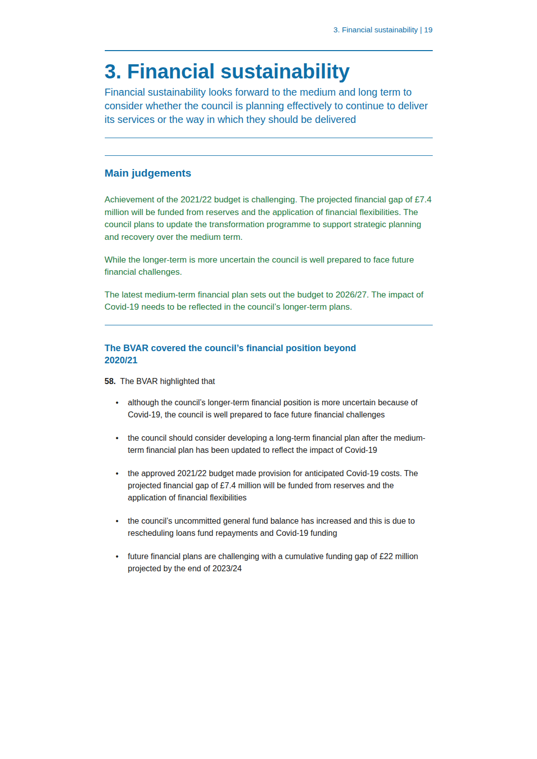3. Financial sustainability | 19
3. Financial sustainability
Financial sustainability looks forward to the medium and long term to consider whether the council is planning effectively to continue to deliver its services or the way in which they should be delivered
Main judgements
Achievement of the 2021/22 budget is challenging. The projected financial gap of £7.4 million will be funded from reserves and the application of financial flexibilities. The council plans to update the transformation programme to support strategic planning and recovery over the medium term.
While the longer-term is more uncertain the council is well prepared to face future financial challenges.
The latest medium-term financial plan sets out the budget to 2026/27. The impact of Covid-19 needs to be reflected in the council’s longer-term plans.
The BVAR covered the council’s financial position beyond
2020/21
58. The BVAR highlighted that
although the council’s longer-term financial position is more uncertain because of Covid-19, the council is well prepared to face future financial challenges
the council should consider developing a long-term financial plan after the medium-term financial plan has been updated to reflect the impact of Covid-19
the approved 2021/22 budget made provision for anticipated Covid-19 costs. The projected financial gap of £7.4 million will be funded from reserves and the application of financial flexibilities
the council’s uncommitted general fund balance has increased and this is due to rescheduling loans fund repayments and Covid-19 funding
future financial plans are challenging with a cumulative funding gap of £22 million projected by the end of 2023/24